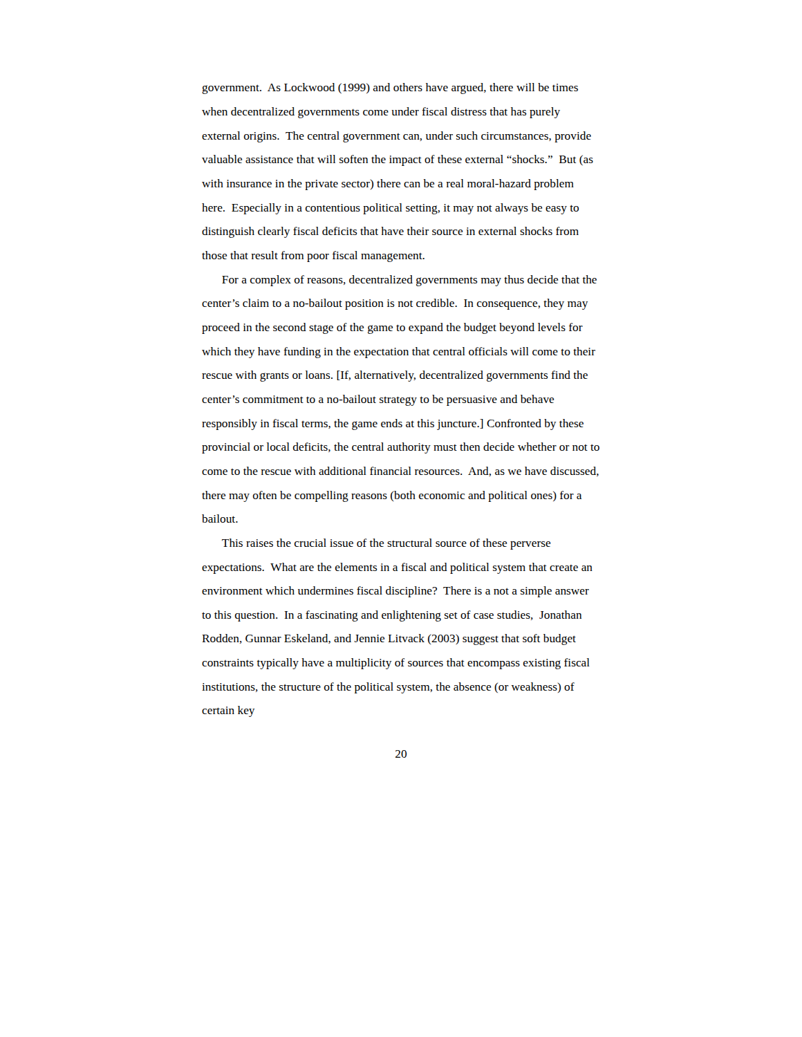government. As Lockwood (1999) and others have argued, there will be times when decentralized governments come under fiscal distress that has purely external origins. The central government can, under such circumstances, provide valuable assistance that will soften the impact of these external “shocks.” But (as with insurance in the private sector) there can be a real moral-hazard problem here. Especially in a contentious political setting, it may not always be easy to distinguish clearly fiscal deficits that have their source in external shocks from those that result from poor fiscal management.
For a complex of reasons, decentralized governments may thus decide that the center’s claim to a no-bailout position is not credible. In consequence, they may proceed in the second stage of the game to expand the budget beyond levels for which they have funding in the expectation that central officials will come to their rescue with grants or loans. [If, alternatively, decentralized governments find the center’s commitment to a no-bailout strategy to be persuasive and behave responsibly in fiscal terms, the game ends at this juncture.] Confronted by these provincial or local deficits, the central authority must then decide whether or not to come to the rescue with additional financial resources. And, as we have discussed, there may often be compelling reasons (both economic and political ones) for a bailout.
This raises the crucial issue of the structural source of these perverse expectations. What are the elements in a fiscal and political system that create an environment which undermines fiscal discipline? There is a not a simple answer to this question. In a fascinating and enlightening set of case studies, Jonathan Rodden, Gunnar Eskeland, and Jennie Litvack (2003) suggest that soft budget constraints typically have a multiplicity of sources that encompass existing fiscal institutions, the structure of the political system, the absence (or weakness) of certain key
20